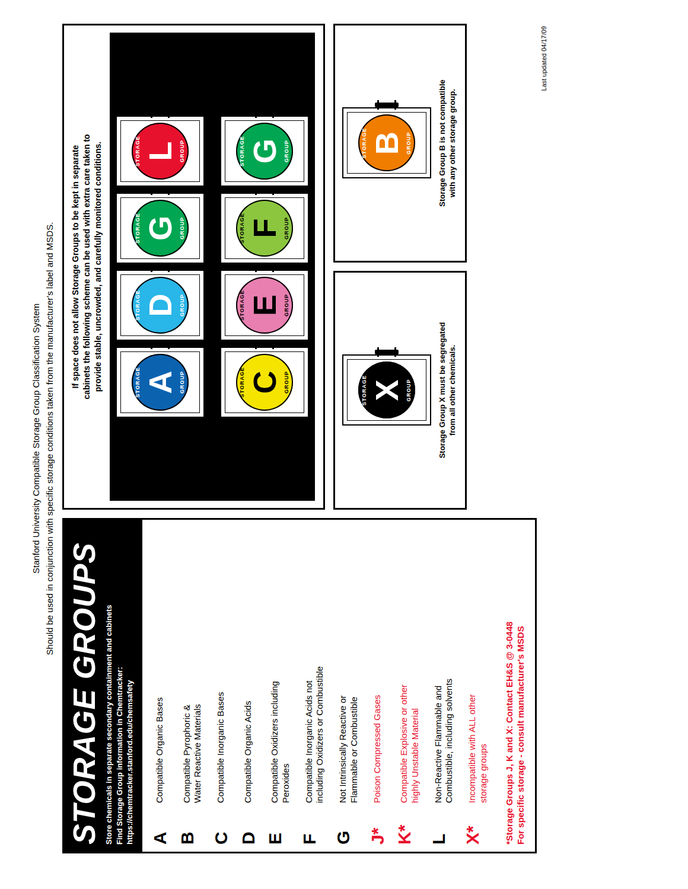Stanford University Compatible Storage Group Classification System
Should be used in conjunction with specific storage conditions taken from the manufacturer's label and MSDS.
STORAGE GROUPS
Store chemicals in separate secondary containment and cabinets
Find Storage Group information in Chemtracker:
https://chemtracker.stanford.edu/chemsafety
ACompatible Organic Bases
BCompatible Pyrophoric &
Water Reactive Materials
CCompatible Inorganic Bases
DCompatible Organic Acids
ECompatible Oxidizers including
Peroxides
FCompatible Inorganic Acids not
including Oxidizers or Combustible
GNot Intrinsically Reactive or
Flammable or Combustible
J*Poison Compressed Gases
K*Compatible Explosive or other
highly Unstable Material
LNon-Reactive Flammable and
Combustible, including solvents
X*Incompatible with ALL other
storage groups
*Storage Groups J, K and X: Contact EH&S @ 3-0448
For specific storage - consult manufacturer's MSDS
If space does not allow Storage Groups to be kept in separate
cabinets the following scheme can be used with extra care taken to
provide stable, uncrowded, and carefully monitored conditions.
STORAGE A GROUP
STORAGE D GROUP
STORAGE G GROUP
STORAGE L GROUP
STORAGE C GROUP
STORAGE E GROUP
STORAGE F GROUP
STORAGE G GROUP
STORAGE X GROUP
Storage Group X must be segregated
from all other chemicals.
STORAGE B GROUP
Storage Group B is not compatible
with any other storage group.
Last updated 04/17/09